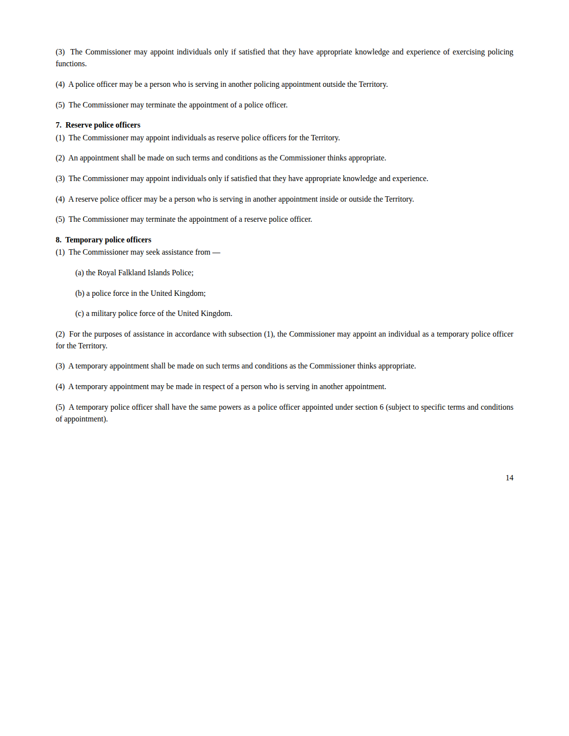(3) The Commissioner may appoint individuals only if satisfied that they have appropriate knowledge and experience of exercising policing functions.
(4) A police officer may be a person who is serving in another policing appointment outside the Territory.
(5) The Commissioner may terminate the appointment of a police officer.
7. Reserve police officers
(1) The Commissioner may appoint individuals as reserve police officers for the Territory.
(2) An appointment shall be made on such terms and conditions as the Commissioner thinks appropriate.
(3) The Commissioner may appoint individuals only if satisfied that they have appropriate knowledge and experience.
(4) A reserve police officer may be a person who is serving in another appointment inside or outside the Territory.
(5) The Commissioner may terminate the appointment of a reserve police officer.
8. Temporary police officers
(1) The Commissioner may seek assistance from —
(a) the Royal Falkland Islands Police;
(b) a police force in the United Kingdom;
(c) a military police force of the United Kingdom.
(2) For the purposes of assistance in accordance with subsection (1), the Commissioner may appoint an individual as a temporary police officer for the Territory.
(3) A temporary appointment shall be made on such terms and conditions as the Commissioner thinks appropriate.
(4) A temporary appointment may be made in respect of a person who is serving in another appointment.
(5) A temporary police officer shall have the same powers as a police officer appointed under section 6 (subject to specific terms and conditions of appointment).
14